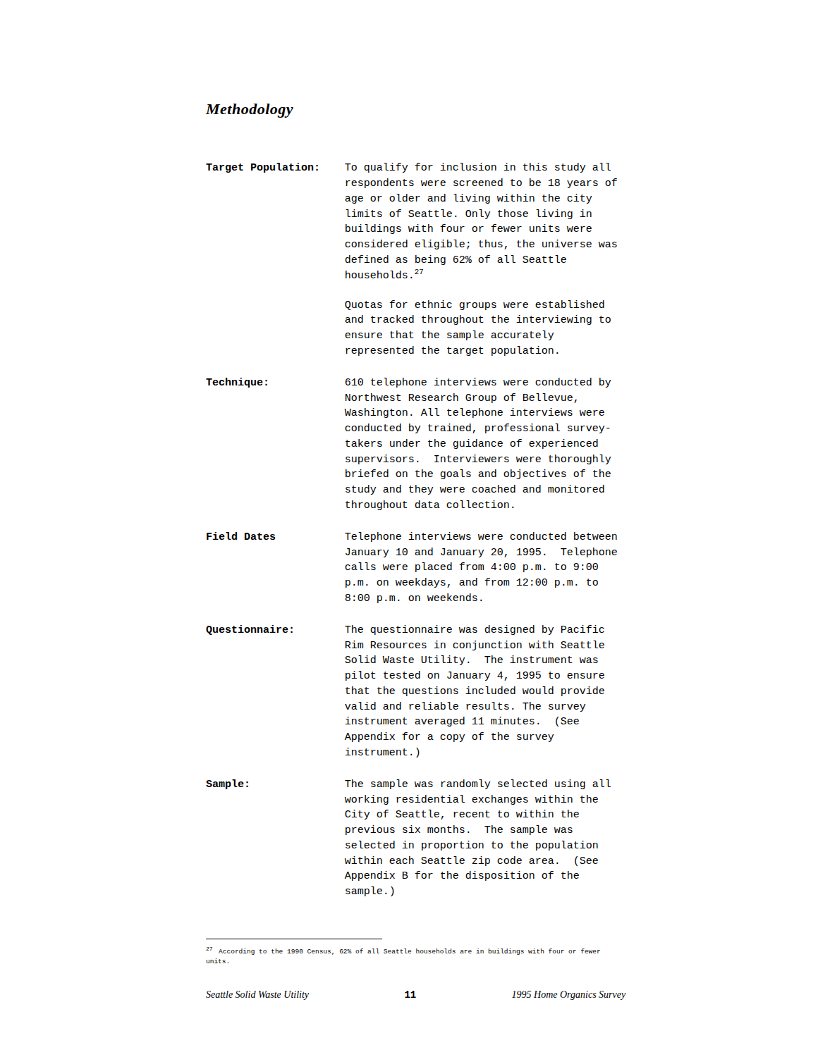Methodology
| Target Population: | To qualify for inclusion in this study all respondents were screened to be 18 years of age or older and living within the city limits of Seattle. Only those living in buildings with four or fewer units were considered eligible; thus, the universe was defined as being 62% of all Seattle households. 27 Quotas for ethnic groups were established and tracked throughout the interviewing to ensure that the sample accurately represented the target population. |
| Technique: | 610 telephone interviews were conducted by Northwest Research Group of Bellevue, Washington. All telephone interviews were conducted by trained, professional survey-takers under the guidance of experienced supervisors. Interviewers were thoroughly briefed on the goals and objectives of the study and they were coached and monitored throughout data collection. |
| Field Dates | Telephone interviews were conducted between January 10 and January 20, 1995. Telephone calls were placed from 4:00 p.m. to 9:00 p.m. on weekdays, and from 12:00 p.m. to 8:00 p.m. on weekends. |
| Questionnaire: | The questionnaire was designed by Pacific Rim Resources in conjunction with Seattle Solid Waste Utility. The instrument was pilot tested on January 4, 1995 to ensure that the questions included would provide valid and reliable results. The survey instrument averaged 11 minutes. (See Appendix for a copy of the survey instrument.) |
| Sample: | The sample was randomly selected using all working residential exchanges within the City of Seattle, recent to within the previous six months. The sample was selected in proportion to the population within each Seattle zip code area. (See Appendix B for the disposition of the sample.) |
27 According to the 1990 Census, 62% of all Seattle households are in buildings with four or fewer units.
Seattle Solid Waste Utility
11
1995 Home Organics Survey